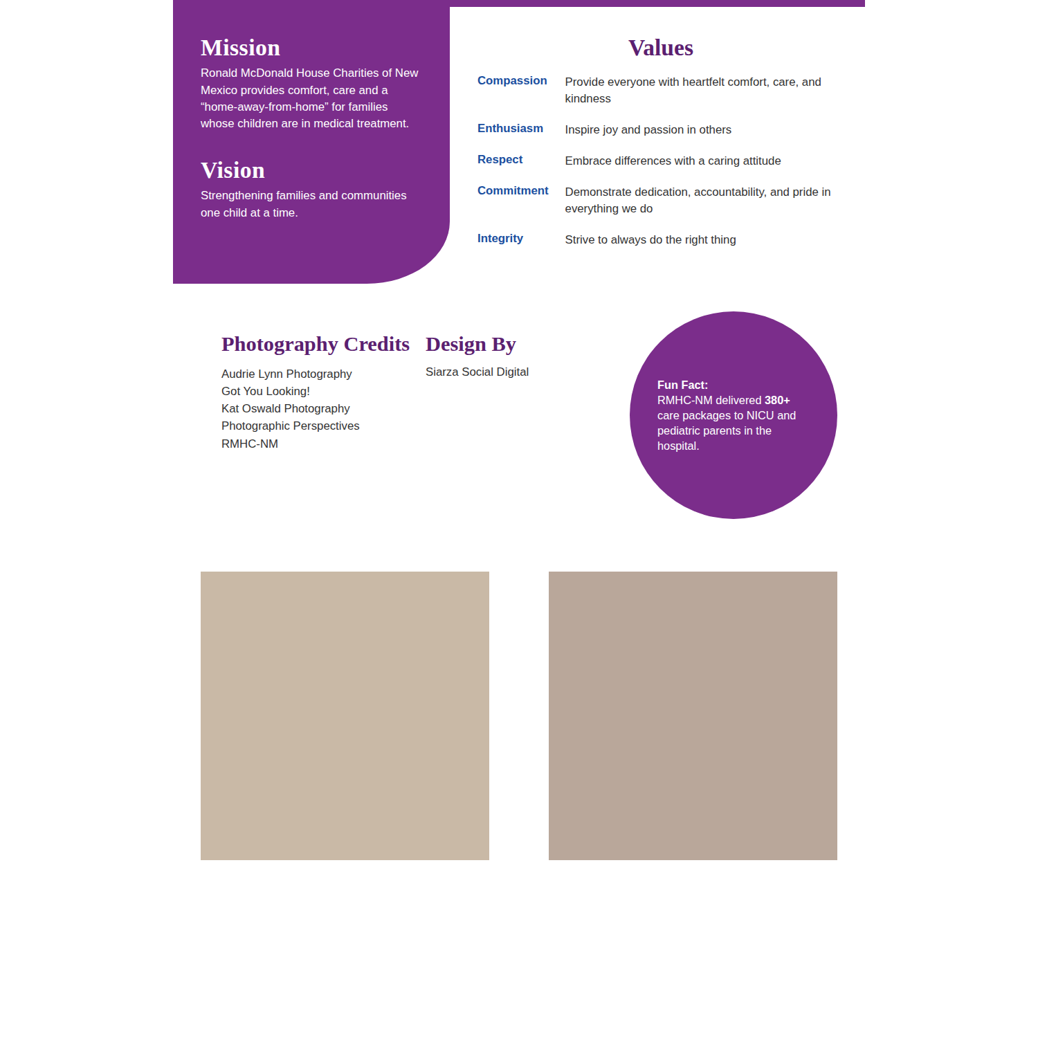Mission
Ronald McDonald House Charities of New Mexico provides comfort, care and a “home-away-from-home” for families whose children are in medical treatment.
Vision
Strengthening families and communities one child at a time.
Values
Compassion
Provide everyone with heartfelt comfort, care, and kindness
Enthusiasm
Inspire joy and passion in others
Respect
Embrace differences with a caring attitude
Commitment
Demonstrate dedication, accountability, and pride in everything we do
Integrity
Strive to always do the right thing
Photography Credits
Audrie Lynn Photography
Got You Looking!
Kat Oswald Photography
Photographic Perspectives
RMHC-NM
Design By
Siarza Social Digital
Fun Fact:
RMHC-NM delivered 380+ care packages to NICU and pediatric parents in the hospital.